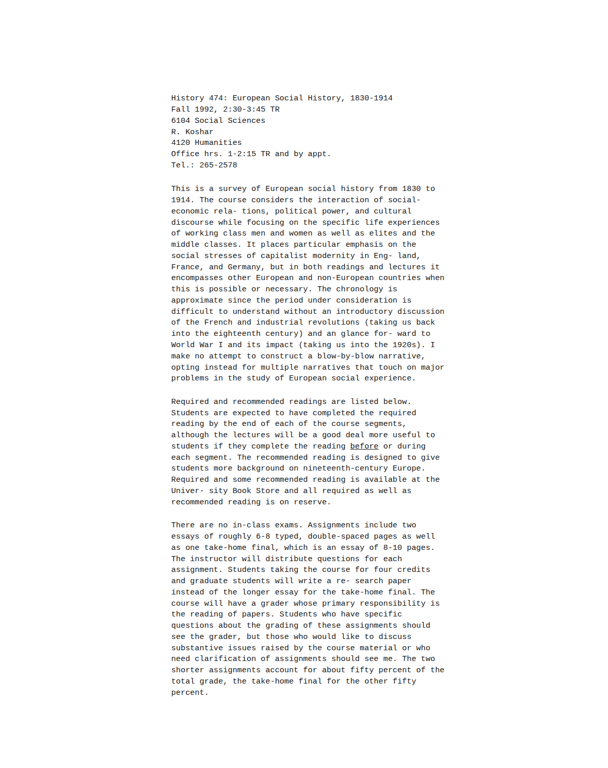History 474: European Social History, 1830-1914 Fall 1992, 2:30-3:45 TR 6104 Social Sciences R. Koshar 4120 Humanities Office hrs. 1-2:15 TR and by appt. Tel.: 265-2578
This is a survey of European social history from 1830 to 1914. The course considers the interaction of social-economic rela- tions, political power, and cultural discourse while focusing on the specific life experiences of working class men and women as well as elites and the middle classes. It places particular emphasis on the social stresses of capitalist modernity in Eng- land, France, and Germany, but in both readings and lectures it encompasses other European and non-European countries when this is possible or necessary. The chronology is approximate since the period under consideration is difficult to understand without an introductory discussion of the French and industrial revolutions (taking us back into the eighteenth century) and an glance for- ward to World War I and its impact (taking us into the 1920s). I make no attempt to construct a blow-by-blow narrative, opting instead for multiple narratives that touch on major problems in the study of European social experience.
Required and recommended readings are listed below. Students are expected to have completed the required reading by the end of each of the course segments, although the lectures will be a good deal more useful to students if they complete the reading before or during each segment. The recommended reading is designed to give students more background on nineteenth-century Europe. Required and some recommended reading is available at the Univer- sity Book Store and all required as well as recommended reading is on reserve.
There are no in-class exams. Assignments include two essays of roughly 6-8 typed, double-spaced pages as well as one take-home final, which is an essay of 8-10 pages. The instructor will distribute questions for each assignment. Students taking the course for four credits and graduate students will write a re- search paper instead of the longer essay for the take-home final. The course will have a grader whose primary responsibility is the reading of papers. Students who have specific questions about the grading of these assignments should see the grader, but those who would like to discuss substantive issues raised by the course material or who need clarification of assignments should see me. The two shorter assignments account for about fifty percent of the total grade, the take-home final for the other fifty percent.